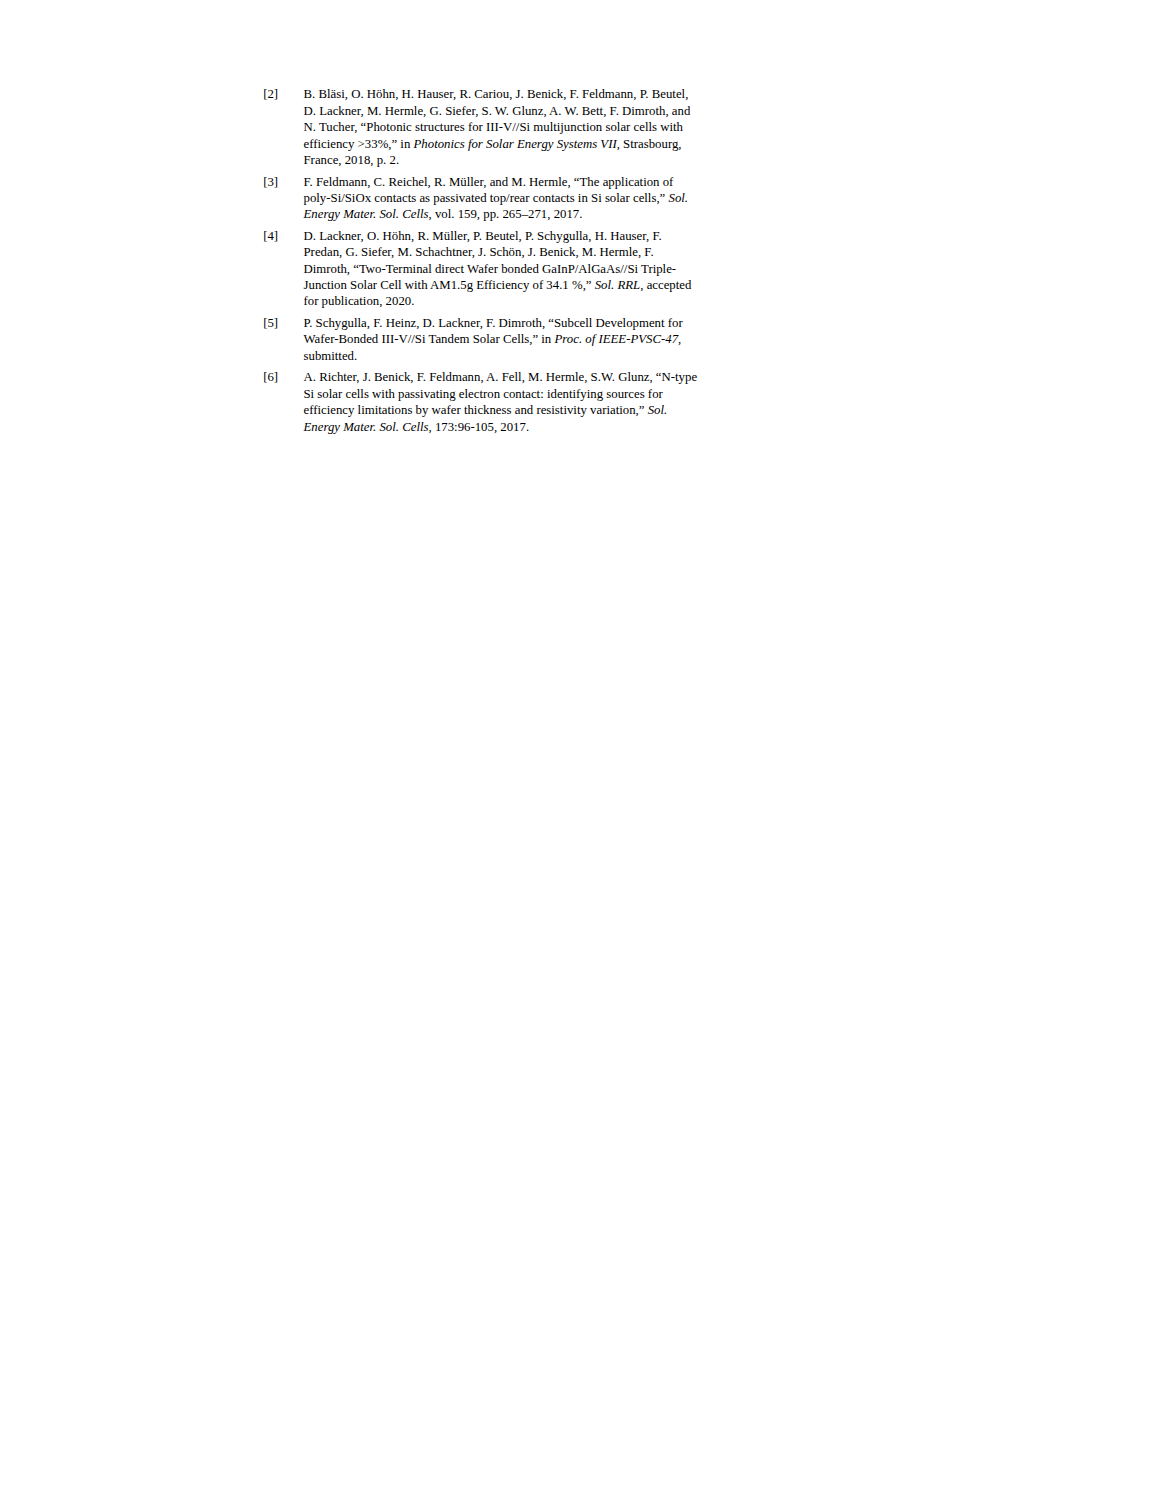[2]
B. Bläsi, O. Höhn, H. Hauser, R. Cariou, J. Benick, F. Feldmann, P. Beutel, D. Lackner, M. Hermle, G. Siefer, S. W. Glunz, A. W. Bett, F. Dimroth, and N. Tucher, “Photonic structures for III-V//Si multijunction solar cells with efficiency >33%,” in Photonics for Solar Energy Systems VII, Strasbourg, France, 2018, p. 2.
[3]
F. Feldmann, C. Reichel, R. Müller, and M. Hermle, “The application of poly-Si/SiOx contacts as passivated top/rear contacts in Si solar cells,” Sol. Energy Mater. Sol. Cells, vol. 159, pp. 265–271, 2017.
[4]
D. Lackner, O. Höhn, R. Müller, P. Beutel, P. Schygulla, H. Hauser, F. Predan, G. Siefer, M. Schachtner, J. Schön, J. Benick, M. Hermle, F. Dimroth, “Two-Terminal direct Wafer bonded GaInP/AlGaAs//Si Triple-Junction Solar Cell with AM1.5g Efficiency of 34.1 %,” Sol. RRL, accepted for publication, 2020.
[5]
P. Schygulla, F. Heinz, D. Lackner, F. Dimroth, “Subcell Development for Wafer-Bonded III-V//Si Tandem Solar Cells,” in Proc. of IEEE-PVSC-47, submitted.
[6]
A. Richter, J. Benick, F. Feldmann, A. Fell, M. Hermle, S.W. Glunz, “N‐type Si solar cells with passivating electron contact: identifying sources for efficiency limitations by wafer thickness and resistivity variation,” Sol. Energy Mater. Sol. Cells, 173:96-105, 2017.